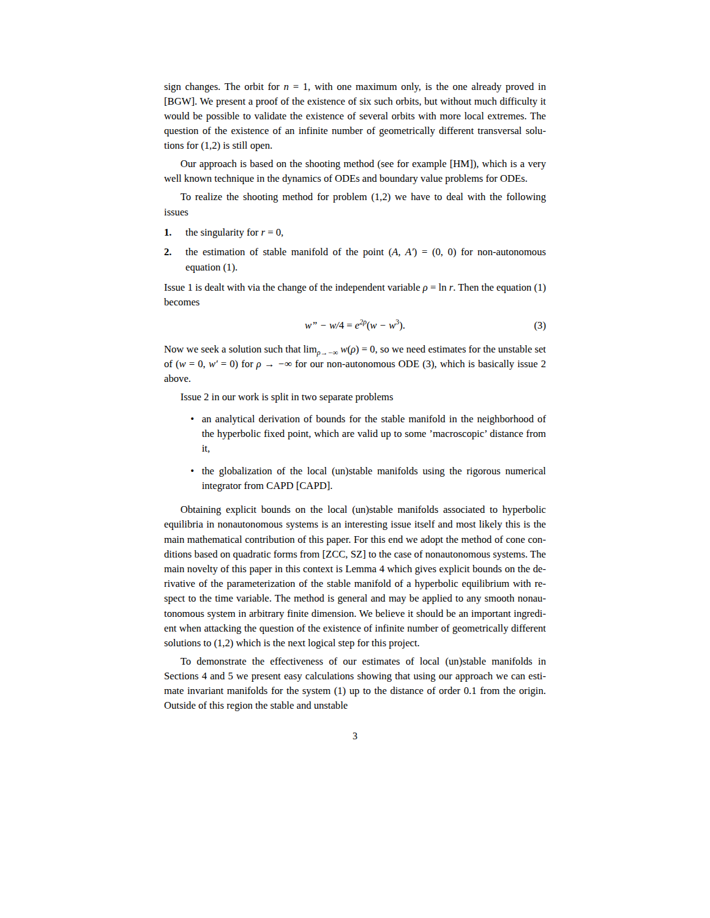sign changes. The orbit for n = 1, with one maximum only, is the one already proved in [BGW]. We present a proof of the existence of six such orbits, but without much difficulty it would be possible to validate the existence of several orbits with more local extremes. The question of the existence of an infinite number of geometrically different transversal solutions for (1,2) is still open.
Our approach is based on the shooting method (see for example [HM]), which is a very well known technique in the dynamics of ODEs and boundary value problems for ODEs.
To realize the shooting method for problem (1,2) we have to deal with the following issues
1. the singularity for r = 0,
2. the estimation of stable manifold of the point (A, A′) = (0, 0) for non-autonomous equation (1).
Issue 1 is dealt with via the change of the independent variable ρ = ln r. Then the equation (1) becomes
w” − w/4 = e2ρ(w − w3). (3)
Now we seek a solution such that limρ→−∞ w(ρ) = 0, so we need estimates for the unstable set of (w = 0, w′ = 0) for ρ → −∞ for our non-autonomous ODE (3), which is basically issue 2 above.
Issue 2 in our work is split in two separate problems
an analytical derivation of bounds for the stable manifold in the neighborhood of the hyperbolic fixed point, which are valid up to some ’macroscopic’ distance from it,
the globalization of the local (un)stable manifolds using the rigorous numerical integrator from CAPD [CAPD].
Obtaining explicit bounds on the local (un)stable manifolds associated to hyperbolic equilibria in nonautonomous systems is an interesting issue itself and most likely this is the main mathematical contribution of this paper. For this end we adopt the method of cone conditions based on quadratic forms from [ZCC, SZ] to the case of nonautonomous systems. The main novelty of this paper in this context is Lemma 4 which gives explicit bounds on the derivative of the parameterization of the stable manifold of a hyperbolic equilibrium with respect to the time variable. The method is general and may be applied to any smooth nonautonomous system in arbitrary finite dimension. We believe it should be an important ingredient when attacking the question of the existence of infinite number of geometrically different solutions to (1,2) which is the next logical step for this project.
To demonstrate the effectiveness of our estimates of local (un)stable manifolds in Sections 4 and 5 we present easy calculations showing that using our approach we can estimate invariant manifolds for the system (1) up to the distance of order 0.1 from the origin. Outside of this region the stable and unstable
3